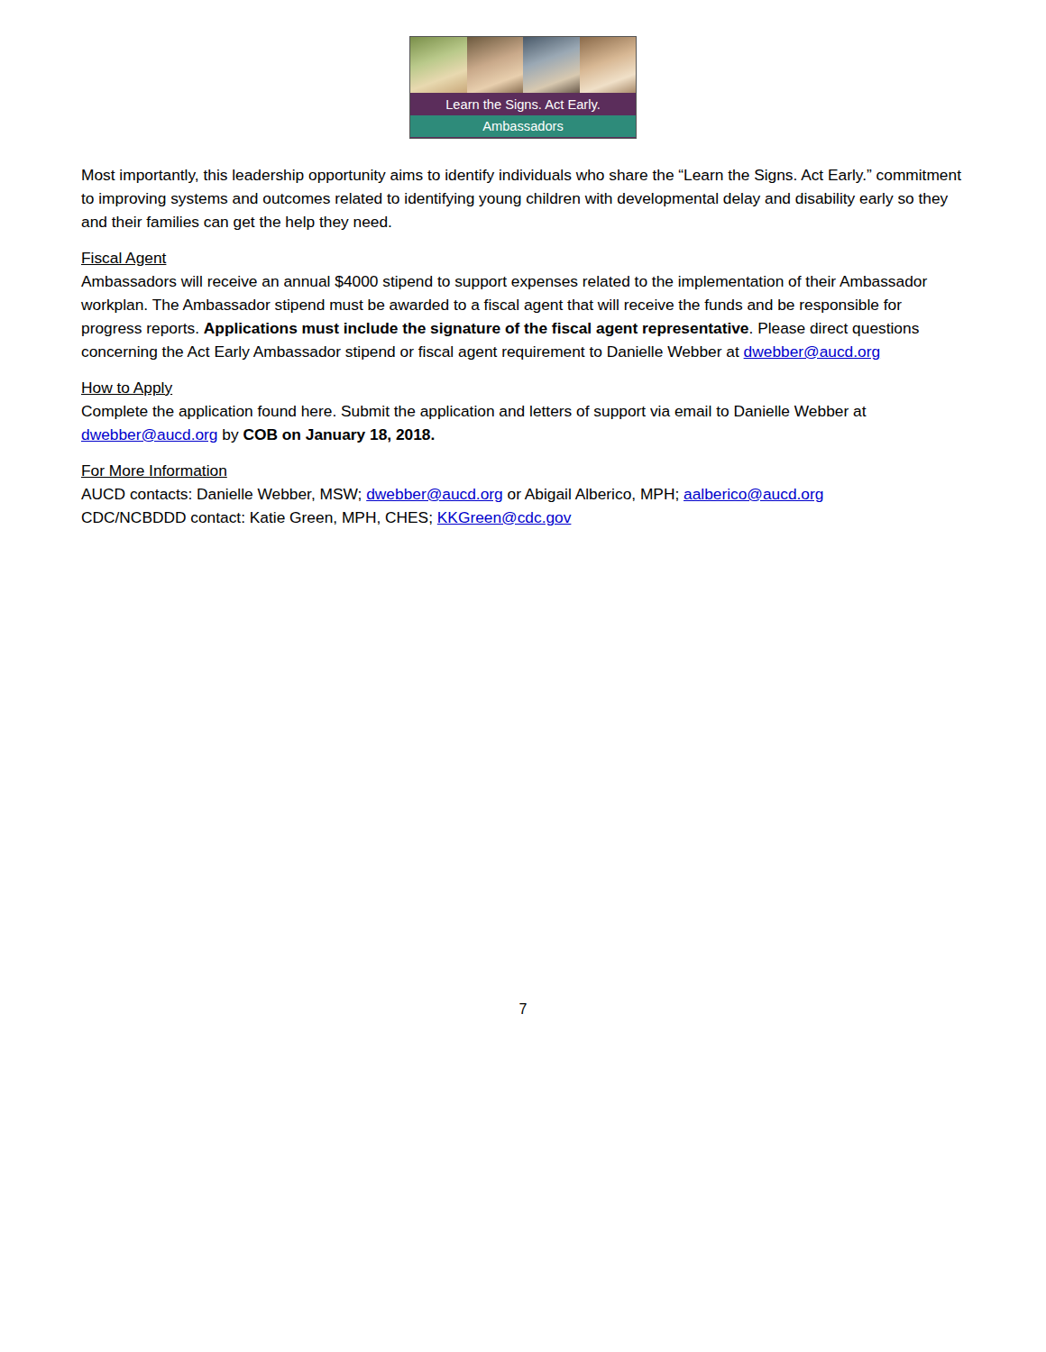Learn the Signs. Act Early. Ambassadors
Most importantly, this leadership opportunity aims to identify individuals who share the “Learn the Signs. Act Early.” commitment to improving systems and outcomes related to identifying young children with developmental delay and disability early so they and their families can get the help they need.
Fiscal Agent
Ambassadors will receive an annual $4000 stipend to support expenses related to the implementation of their Ambassador workplan. The Ambassador stipend must be awarded to a fiscal agent that will receive the funds and be responsible for progress reports. Applications must include the signature of the fiscal agent representative. Please direct questions concerning the Act Early Ambassador stipend or fiscal agent requirement to Danielle Webber at dwebber@aucd.org
How to Apply
Complete the application found here. Submit the application and letters of support via email to Danielle Webber at dwebber@aucd.org by COB on January 18, 2018.
For More Information
AUCD contacts: Danielle Webber, MSW; dwebber@aucd.org or Abigail Alberico, MPH; aalberico@aucd.org
CDC/NCBDDD contact: Katie Green, MPH, CHES; KKGreen@cdc.gov
7